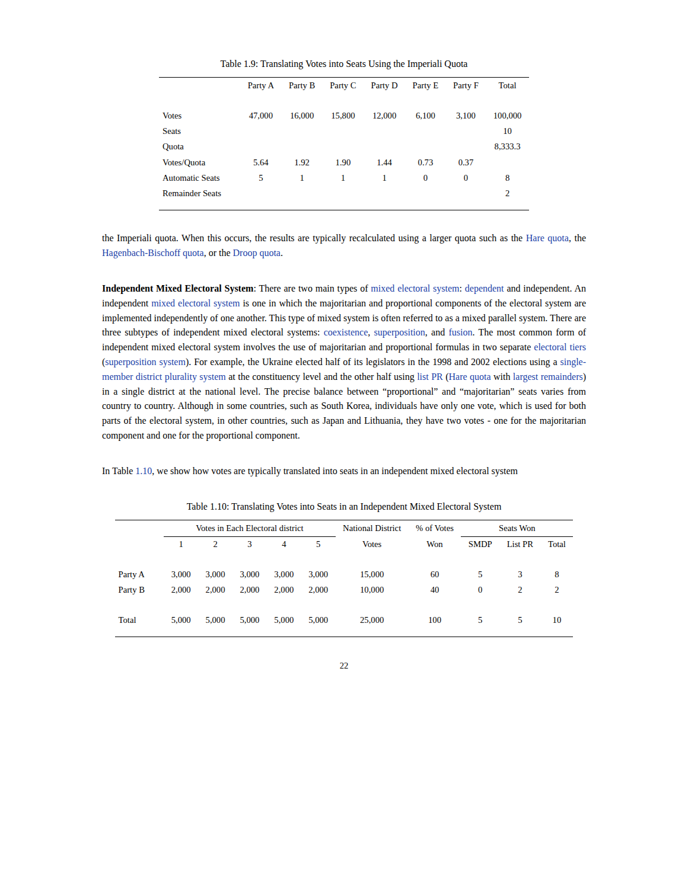Table 1.9: Translating Votes into Seats Using the Imperiali Quota
| | Party A | Party B | Party C | Party D | Party E | Party F | Total |
| --- | --- | --- | --- | --- | --- | --- | --- |
| Votes | 47,000 | 16,000 | 15,800 | 12,000 | 6,100 | 3,100 | 100,000 |
| Seats | | | | | | | 10 |
| Quota | | | | | | | 8,333.3 |
| Votes/Quota | 5.64 | 1.92 | 1.90 | 1.44 | 0.73 | 0.37 | |
| Automatic Seats | 5 | 1 | 1 | 1 | 0 | 0 | 8 |
| Remainder Seats | | | | | | | 2 |
the Imperiali quota. When this occurs, the results are typically recalculated using a larger quota such as the Hare quota, the Hagenbach-Bischoff quota, or the Droop quota.
Independent Mixed Electoral System: There are two main types of mixed electoral system: dependent and independent. An independent mixed electoral system is one in which the majoritarian and proportional components of the electoral system are implemented independently of one another. This type of mixed system is often referred to as a mixed parallel system. There are three subtypes of independent mixed electoral systems: coexistence, superposition, and fusion. The most common form of independent mixed electoral system involves the use of majoritarian and proportional formulas in two separate electoral tiers (superposition system). For example, the Ukraine elected half of its legislators in the 1998 and 2002 elections using a single-member district plurality system at the constituency level and the other half using list PR (Hare quota with largest remainders) in a single district at the national level. The precise balance between “proportional” and “majoritarian” seats varies from country to country. Although in some countries, such as South Korea, individuals have only one vote, which is used for both parts of the electoral system, in other countries, such as Japan and Lithuania, they have two votes - one for the majoritarian component and one for the proportional component.
In Table 1.10, we show how votes are typically translated into seats in an independent mixed electoral system
Table 1.10: Translating Votes into Seats in an Independent Mixed Electoral System
| | Votes in Each Electoral district | National District | % of Votes | Seats Won |
| --- | --- | --- | --- | --- |
| | 1 | 2 | 3 | 4 | 5 | Votes | Won | SMDP | List PR | Total |
| Party A | 3,000 | 3,000 | 3,000 | 3,000 | 3,000 | 15,000 | 60 | 5 | 3 | 8 |
| Party B | 2,000 | 2,000 | 2,000 | 2,000 | 2,000 | 10,000 | 40 | 0 | 2 | 2 |
| Total | 5,000 | 5,000 | 5,000 | 5,000 | 5,000 | 25,000 | 100 | 5 | 5 | 10 |
22